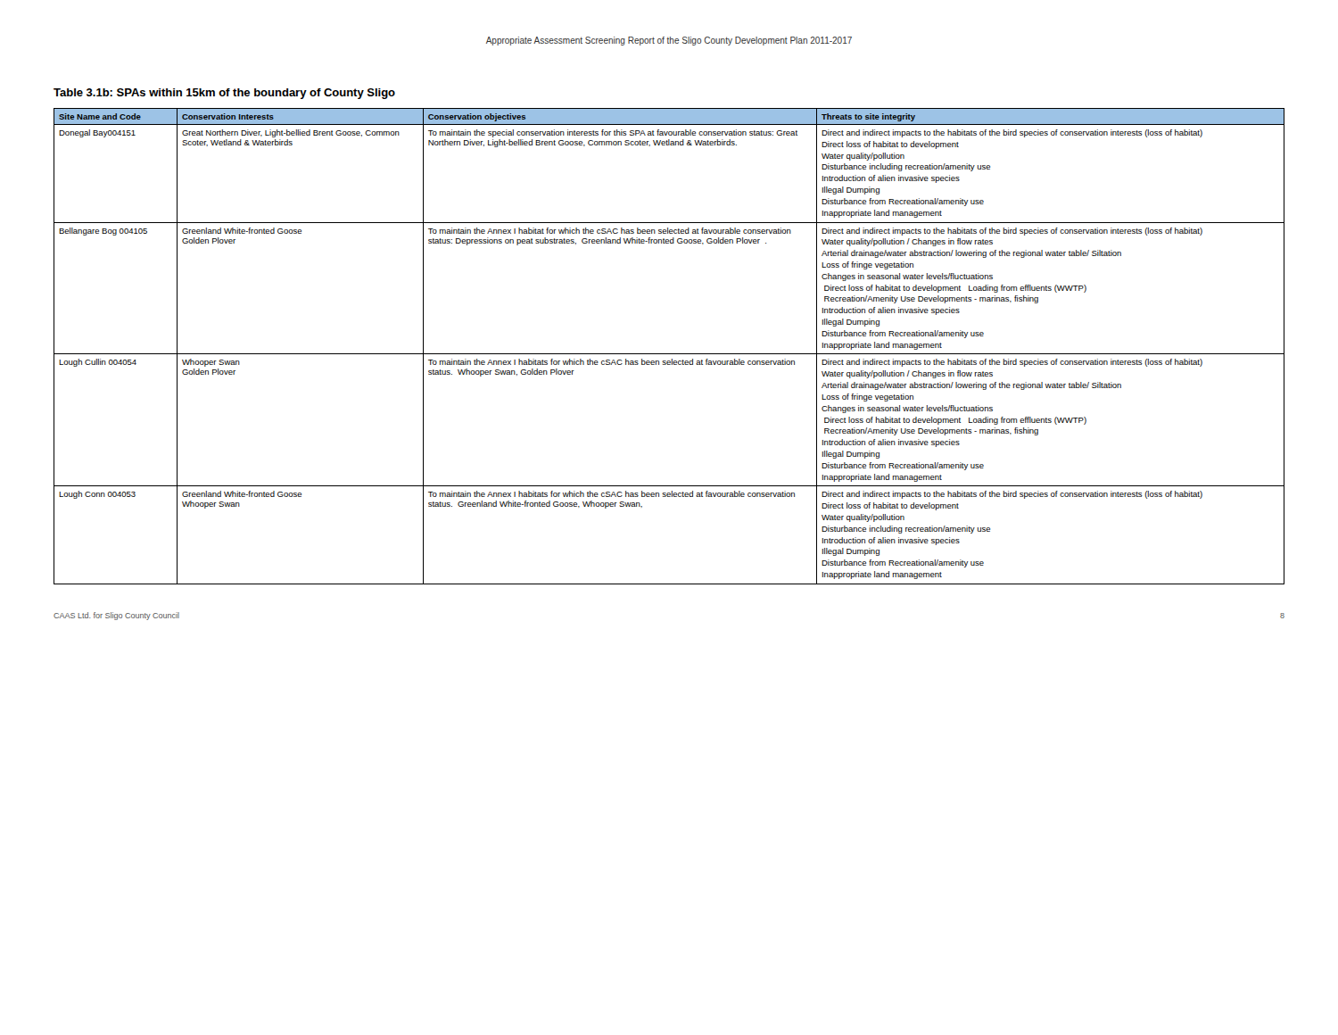Appropriate Assessment Screening Report of the Sligo County Development Plan 2011-2017
Table 3.1b: SPAs within 15km of the boundary of County Sligo
| Site Name and Code | Conservation Interests | Conservation objectives | Threats to site integrity |
| --- | --- | --- | --- |
| Donegal Bay004151 | Great Northern Diver, Light-bellied Brent Goose, Common Scoter, Wetland & Waterbirds | To maintain the special conservation interests for this SPA at favourable conservation status: Great Northern Diver, Light-bellied Brent Goose, Common Scoter, Wetland & Waterbirds. | Direct and indirect impacts to the habitats of the bird species of conservation interests (loss of habitat) Direct loss of habitat to development Water quality/pollution Disturbance including recreation/amenity use Introduction of alien invasive species Illegal Dumping Disturbance from Recreational/amenity use Inappropriate land management |
| Bellangare Bog 004105 | Greenland White-fronted Goose Golden Plover | To maintain the Annex I habitat for which the cSAC has been selected at favourable conservation status: Depressions on peat substrates, Greenland White-fronted Goose, Golden Plover . | Direct and indirect impacts to the habitats of the bird species of conservation interests (loss of habitat) Water quality/pollution / Changes in flow rates Arterial drainage/water abstraction/ lowering of the regional water table/ Siltation Loss of fringe vegetation Changes in seasonal water levels/fluctuations Direct loss of habitat to development Loading from effluents (WWTP) Recreation/Amenity Use Developments - marinas, fishing Introduction of alien invasive species Illegal Dumping Disturbance from Recreational/amenity use Inappropriate land management |
| Lough Cullin 004054 | Whooper Swan Golden Plover | To maintain the Annex I habitats for which the cSAC has been selected at favourable conservation status. Whooper Swan, Golden Plover | Direct and indirect impacts to the habitats of the bird species of conservation interests (loss of habitat) Water quality/pollution / Changes in flow rates Arterial drainage/water abstraction/ lowering of the regional water table/ Siltation Loss of fringe vegetation Changes in seasonal water levels/fluctuations Direct loss of habitat to development Loading from effluents (WWTP) Recreation/Amenity Use Developments - marinas, fishing Introduction of alien invasive species Illegal Dumping Disturbance from Recreational/amenity use Inappropriate land management |
| Lough Conn 004053 | Greenland White-fronted Goose Whooper Swan | To maintain the Annex I habitats for which the cSAC has been selected at favourable conservation status. Greenland White-fronted Goose, Whooper Swan, | Direct and indirect impacts to the habitats of the bird species of conservation interests (loss of habitat) Direct loss of habitat to development Water quality/pollution Disturbance including recreation/amenity use Introduction of alien invasive species Illegal Dumping Disturbance from Recreational/amenity use Inappropriate land management |
CAAS Ltd. for Sligo County Council 8